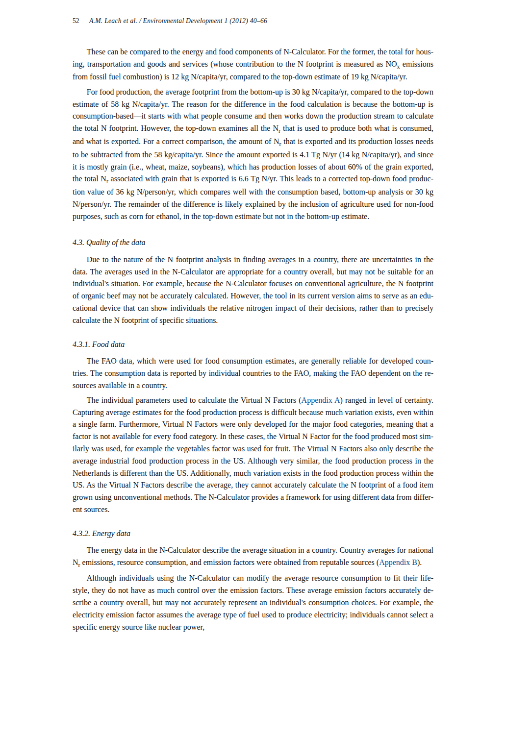52 A.M. Leach et al. / Environmental Development 1 (2012) 40–66
These can be compared to the energy and food components of N-Calculator. For the former, the total for housing, transportation and goods and services (whose contribution to the N footprint is measured as NOx emissions from fossil fuel combustion) is 12 kg N/capita/yr, compared to the top-down estimate of 19 kg N/capita/yr.
For food production, the average footprint from the bottom-up is 30 kg N/capita/yr, compared to the top-down estimate of 58 kg N/capita/yr. The reason for the difference in the food calculation is because the bottom-up is consumption-based—it starts with what people consume and then works down the production stream to calculate the total N footprint. However, the top-down examines all the Nr that is used to produce both what is consumed, and what is exported. For a correct comparison, the amount of Nr that is exported and its production losses needs to be subtracted from the 58 kg/capita/yr. Since the amount exported is 4.1 Tg N/yr (14 kg N/capita/yr), and since it is mostly grain (i.e., wheat, maize, soybeans), which has production losses of about 60% of the grain exported, the total Nr associated with grain that is exported is 6.6 Tg N/yr. This leads to a corrected top-down food production value of 36 kg N/person/yr, which compares well with the consumption based, bottom-up analysis or 30 kg N/person/yr. The remainder of the difference is likely explained by the inclusion of agriculture used for non-food purposes, such as corn for ethanol, in the top-down estimate but not in the bottom-up estimate.
4.3. Quality of the data
Due to the nature of the N footprint analysis in finding averages in a country, there are uncertainties in the data. The averages used in the N-Calculator are appropriate for a country overall, but may not be suitable for an individual's situation. For example, because the N-Calculator focuses on conventional agriculture, the N footprint of organic beef may not be accurately calculated. However, the tool in its current version aims to serve as an educational device that can show individuals the relative nitrogen impact of their decisions, rather than to precisely calculate the N footprint of specific situations.
4.3.1. Food data
The FAO data, which were used for food consumption estimates, are generally reliable for developed countries. The consumption data is reported by individual countries to the FAO, making the FAO dependent on the resources available in a country.
The individual parameters used to calculate the Virtual N Factors (Appendix A) ranged in level of certainty. Capturing average estimates for the food production process is difficult because much variation exists, even within a single farm. Furthermore, Virtual N Factors were only developed for the major food categories, meaning that a factor is not available for every food category. In these cases, the Virtual N Factor for the food produced most similarly was used, for example the vegetables factor was used for fruit. The Virtual N Factors also only describe the average industrial food production process in the US. Although very similar, the food production process in the Netherlands is different than the US. Additionally, much variation exists in the food production process within the US. As the Virtual N Factors describe the average, they cannot accurately calculate the N footprint of a food item grown using unconventional methods. The N-Calculator provides a framework for using different data from different sources.
4.3.2. Energy data
The energy data in the N-Calculator describe the average situation in a country. Country averages for national Nr emissions, resource consumption, and emission factors were obtained from reputable sources (Appendix B).
Although individuals using the N-Calculator can modify the average resource consumption to fit their lifestyle, they do not have as much control over the emission factors. These average emission factors accurately describe a country overall, but may not accurately represent an individual's consumption choices. For example, the electricity emission factor assumes the average type of fuel used to produce electricity; individuals cannot select a specific energy source like nuclear power,